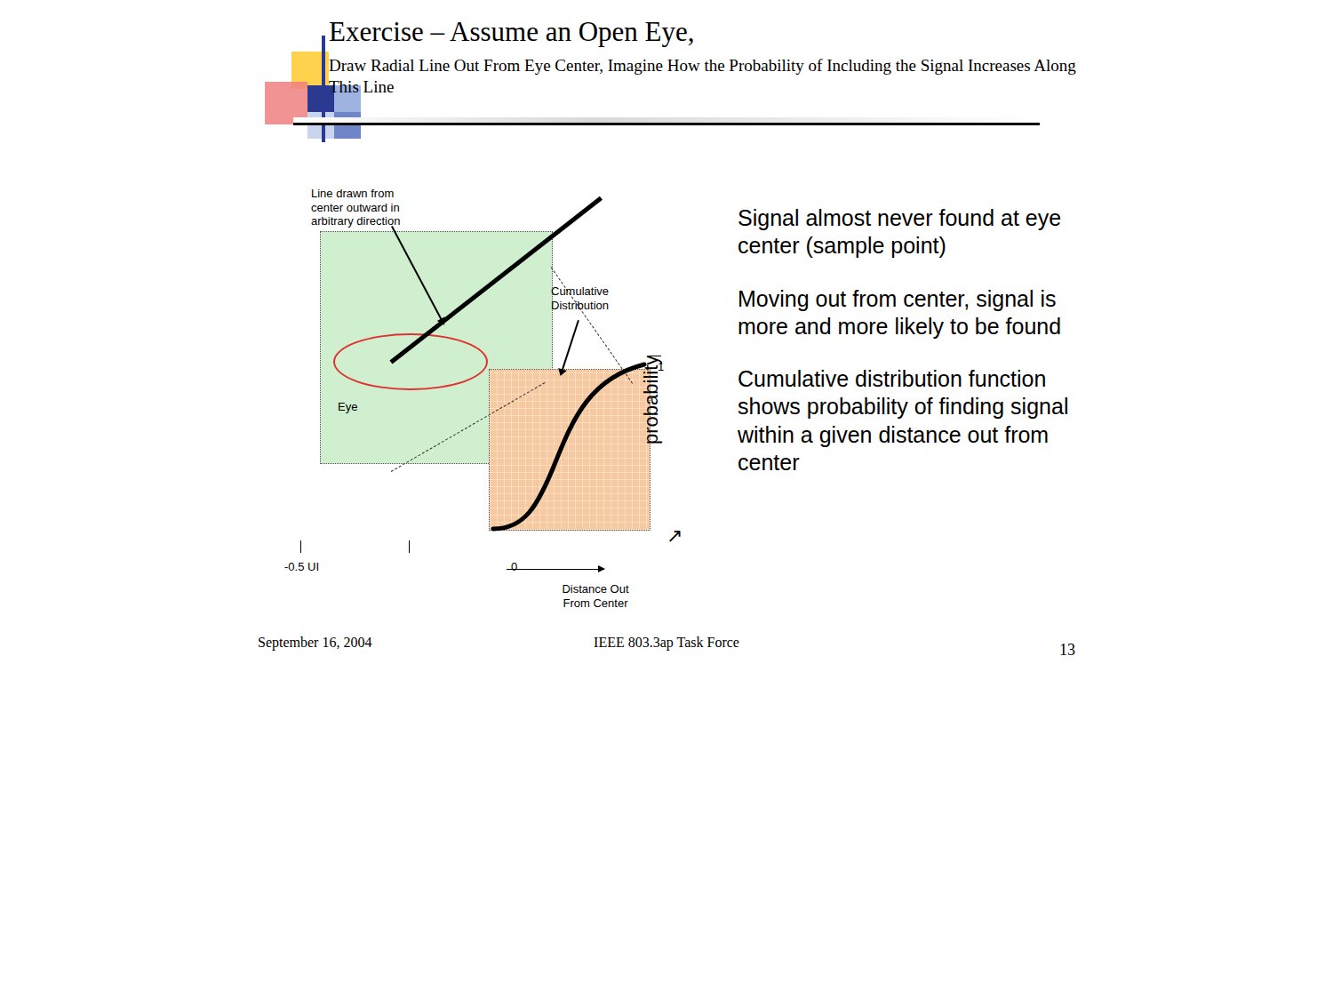Exercise – Assume an Open Eye,
Draw Radial Line Out From Eye Center, Imagine How the Probability of Including the Signal Increases Along This Line
Line drawn from
center outward in
arbitrary direction
Cumulative
Distribution
Eye
1
0
-0.5 UI
Distance Out
From Center
probability
↗
Signal almost never found at eye center (sample point)
Moving out from center, signal is more and more likely to be found
Cumulative distribution function shows probability of finding signal within a given distance out from center
September 16, 2004
IEEE 803.3ap Task Force
13